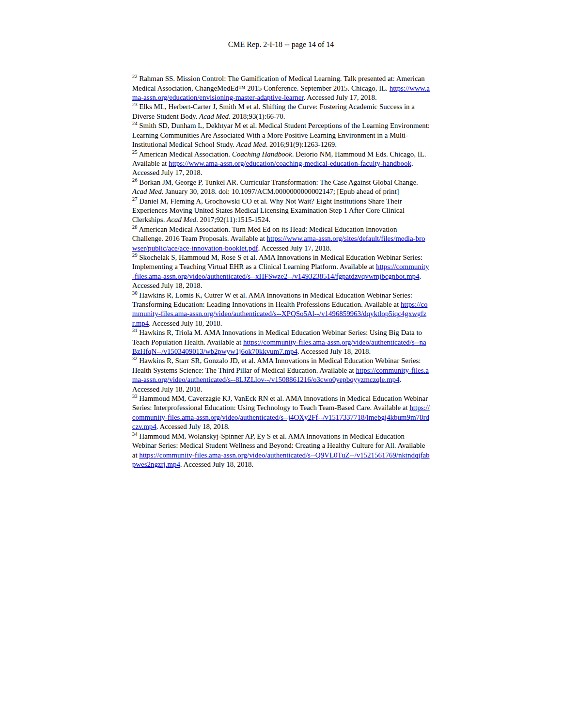CME Rep. 2-I-18 -- page 14 of 14
22 Rahman SS. Mission Control: The Gamification of Medical Learning. Talk presented at: American Medical Association, ChangeMedEd™ 2015 Conference. September 2015. Chicago, IL. https://www.ama-assn.org/education/envisioning-master-adaptive-learner. Accessed July 17, 2018.
23 Elks ML, Herbert-Carter J, Smith M et al. Shifting the Curve: Fostering Academic Success in a Diverse Student Body. Acad Med. 2018;93(1):66-70.
24 Smith SD, Dunham L, Dekhtyar M et al. Medical Student Perceptions of the Learning Environment: Learning Communities Are Associated With a More Positive Learning Environment in a Multi-Institutional Medical School Study. Acad Med. 2016;91(9):1263-1269.
25 American Medical Association. Coaching Handbook. Deiorio NM, Hammoud M Eds. Chicago, IL. Available at https://www.ama-assn.org/education/coaching-medical-education-faculty-handbook. Accessed July 17, 2018.
26 Borkan JM, George P, Tunkel AR. Curricular Transformation: The Case Against Global Change. Acad Med. January 30, 2018. doi: 10.1097/ACM.0000000000002147; [Epub ahead of print]
27 Daniel M, Fleming A, Grochowski CO et al. Why Not Wait? Eight Institutions Share Their Experiences Moving United States Medical Licensing Examination Step 1 After Core Clinical Clerkships. Acad Med. 2017;92(11):1515-1524.
28 American Medical Association. Turn Med Ed on its Head: Medical Education Innovation Challenge. 2016 Team Proposals. Available at https://www.ama-assn.org/sites/default/files/media-browser/public/ace/ace-innovation-booklet.pdf. Accessed July 17, 2018.
29 Skochelak S, Hammoud M, Rose S et al. AMA Innovations in Medical Education Webinar Series: Implementing a Teaching Virtual EHR as a Clinical Learning Platform. Available at https://community-files.ama-assn.org/video/authenticated/s--xHFSwze2--/v1493238514/fgpatdzvqvwmjbcgnbot.mp4. Accessed July 18, 2018.
30 Hawkins R, Lomis K, Cutrer W et al. AMA Innovations in Medical Education Webinar Series: Transforming Education: Leading Innovations in Health Professions Education. Available at https://community-files.ama-assn.org/video/authenticated/s--XPQSo5Al--/v1496859963/dqyktlop5iqc4gxwgfzr.mp4. Accessed July 18, 2018.
31 Hawkins R, Triola M. AMA Innovations in Medical Education Webinar Series: Using Big Data to Teach Population Health. Available at https://community-files.ama-assn.org/video/authenticated/s--naBzHfqN--/v1503409013/wb2pwyw1j6ok70kkvum7.mp4. Accessed July 18, 2018.
32 Hawkins R, Starr SR, Gonzalo JD, et al. AMA Innovations in Medical Education Webinar Series: Health Systems Science: The Third Pillar of Medical Education. Available at https://community-files.ama-assn.org/video/authenticated/s--8LJZLlov--/v1508861216/o3cwo0yepbqyyzmczqle.mp4. Accessed July 18, 2018.
33 Hammoud MM, Caverzagie KJ, VanEck RN et al. AMA Innovations in Medical Education Webinar Series: Interprofessional Education: Using Technology to Teach Team-Based Care. Available at https://community-files.ama-assn.org/video/authenticated/s--j4OXy2Ff--/v1517337718/lmebgj4kbum9m78rdczv.mp4. Accessed July 18, 2018.
34 Hammoud MM, Wolanskyj-Spinner AP, Ey S et al. AMA Innovations in Medical Education Webinar Series: Medical Student Wellness and Beyond: Creating a Healthy Culture for All. Available at https://community-files.ama-assn.org/video/authenticated/s--Q9VL0TuZ--/v1521561769/nktndqjfabpwes2ngzrj.mp4. Accessed July 18, 2018.